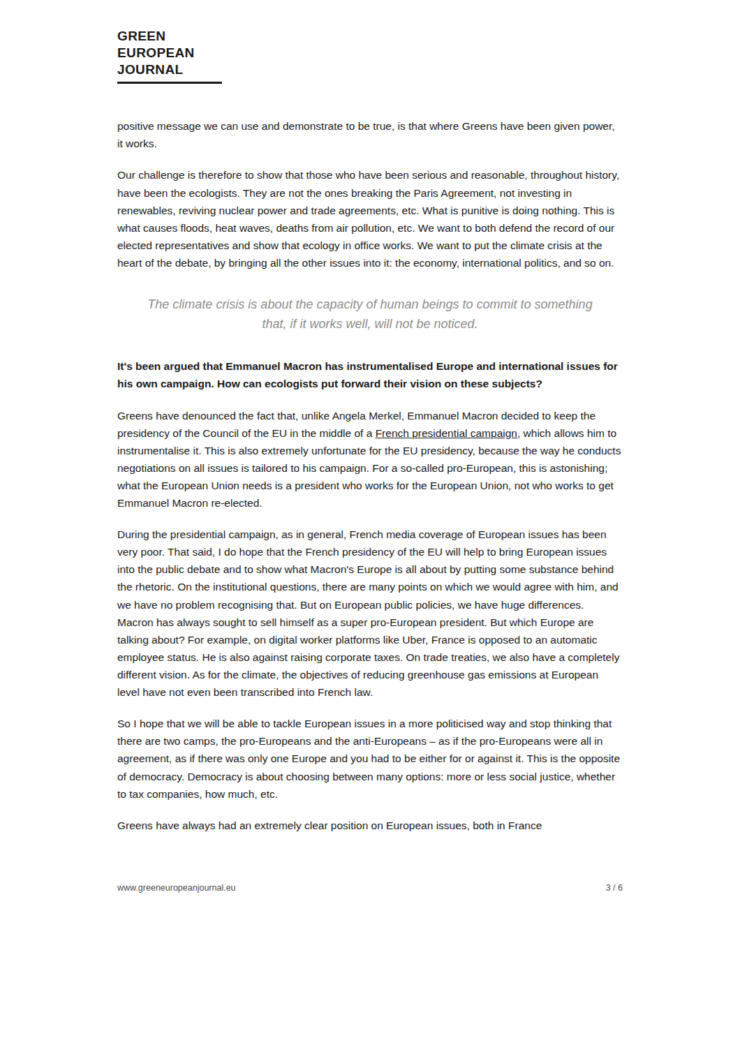GREEN
EUROPEAN
JOURNAL
positive message we can use and demonstrate to be true, is that where Greens have been given power, it works.
Our challenge is therefore to show that those who have been serious and reasonable, throughout history, have been the ecologists. They are not the ones breaking the Paris Agreement, not investing in renewables, reviving nuclear power and trade agreements, etc. What is punitive is doing nothing. This is what causes floods, heat waves, deaths from air pollution, etc. We want to both defend the record of our elected representatives and show that ecology in office works. We want to put the climate crisis at the heart of the debate, by bringing all the other issues into it: the economy, international politics, and so on.
The climate crisis is about the capacity of human beings to commit to something that, if it works well, will not be noticed.
It's been argued that Emmanuel Macron has instrumentalised Europe and international issues for his own campaign. How can ecologists put forward their vision on these subjects?
Greens have denounced the fact that, unlike Angela Merkel, Emmanuel Macron decided to keep the presidency of the Council of the EU in the middle of a French presidential campaign, which allows him to instrumentalise it. This is also extremely unfortunate for the EU presidency, because the way he conducts negotiations on all issues is tailored to his campaign. For a so-called pro-European, this is astonishing; what the European Union needs is a president who works for the European Union, not who works to get Emmanuel Macron re-elected.
During the presidential campaign, as in general, French media coverage of European issues has been very poor. That said, I do hope that the French presidency of the EU will help to bring European issues into the public debate and to show what Macron's Europe is all about by putting some substance behind the rhetoric. On the institutional questions, there are many points on which we would agree with him, and we have no problem recognising that. But on European public policies, we have huge differences. Macron has always sought to sell himself as a super pro-European president. But which Europe are talking about? For example, on digital worker platforms like Uber, France is opposed to an automatic employee status. He is also against raising corporate taxes. On trade treaties, we also have a completely different vision. As for the climate, the objectives of reducing greenhouse gas emissions at European level have not even been transcribed into French law.
So I hope that we will be able to tackle European issues in a more politicised way and stop thinking that there are two camps, the pro-Europeans and the anti-Europeans – as if the pro-Europeans were all in agreement, as if there was only one Europe and you had to be either for or against it. This is the opposite of democracy. Democracy is about choosing between many options: more or less social justice, whether to tax companies, how much, etc.
Greens have always had an extremely clear position on European issues, both in France
www.greeneuropeanjournal.eu 3 / 6